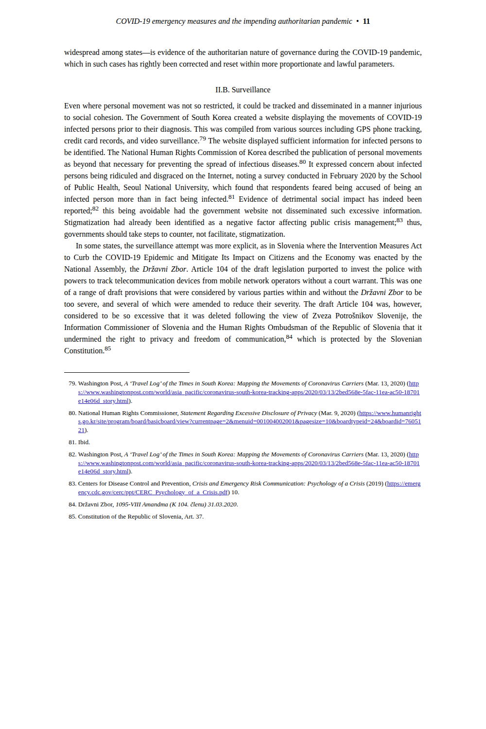COVID-19 emergency measures and the impending authoritarian pandemic • 11
widespread among states—is evidence of the authoritarian nature of governance during the COVID-19 pandemic, which in such cases has rightly been corrected and reset within more proportionate and lawful parameters.
II.B. Surveillance
Even where personal movement was not so restricted, it could be tracked and disseminated in a manner injurious to social cohesion. The Government of South Korea created a website displaying the movements of COVID-19 infected persons prior to their diagnosis. This was compiled from various sources including GPS phone tracking, credit card records, and video surveillance.79 The website displayed sufficient information for infected persons to be identified. The National Human Rights Commission of Korea described the publication of personal movements as beyond that necessary for preventing the spread of infectious diseases.80 It expressed concern about infected persons being ridiculed and disgraced on the Internet, noting a survey conducted in February 2020 by the School of Public Health, Seoul National University, which found that respondents feared being accused of being an infected person more than in fact being infected.81 Evidence of detrimental social impact has indeed been reported;82 this being avoidable had the government website not disseminated such excessive information. Stigmatization had already been identified as a negative factor affecting public crisis management;83 thus, governments should take steps to counter, not facilitate, stigmatization.
In some states, the surveillance attempt was more explicit, as in Slovenia where the Intervention Measures Act to Curb the COVID-19 Epidemic and Mitigate Its Impact on Citizens and the Economy was enacted by the National Assembly, the Državni Zbor. Article 104 of the draft legislation purported to invest the police with powers to track telecommunication devices from mobile network operators without a court warrant. This was one of a range of draft provisions that were considered by various parties within and without the Državni Zbor to be too severe, and several of which were amended to reduce their severity. The draft Article 104 was, however, considered to be so excessive that it was deleted following the view of Zveza Potrošnikov Slovenije, the Information Commissioner of Slovenia and the Human Rights Ombudsman of the Republic of Slovenia that it undermined the right to privacy and freedom of communication,84 which is protected by the Slovenian Constitution.85
Washington Post, A ‘Travel Log’ of the Times in South Korea: Mapping the Movements of Coronavirus Carriers (Mar. 13, 2020) (https://www.washingtonpost.com/world/asia_pacific/coronavirus-south-korea-tracking-apps/2020/03/13/2bed568e-5fac-11ea-ac50-18701e14e06d_story.html).
National Human Rights Commissioner, Statement Regarding Excessive Disclosure of Privacy (Mar. 9, 2020) (https://www.humanrights.go.kr/site/program/board/basicboard/view?currentpage=2&menuid=001004002001&pagesize=10&boardtypeid=24&boardid=7605121).
Ibid.
Washington Post, A ‘Travel Log’ of the Times in South Korea: Mapping the Movements of Coronavirus Carriers (Mar. 13, 2020) (https://www.washingtonpost.com/world/asia_pacific/coronavirus-south-korea-tracking-apps/2020/03/13/2bed568e-5fac-11ea-ac50-18701e14e06d_story.html).
Centers for Disease Control and Prevention, Crisis and Emergency Risk Communication: Psychology of a Crisis (2019) (https://emergency.cdc.gov/cerc/ppt/CERC_Psychology_of_a_Crisis.pdf) 10.
Državni Zbor, 1095-VIII Amandma (K 104. členu) 31.03.2020.
Constitution of the Republic of Slovenia, Art. 37.